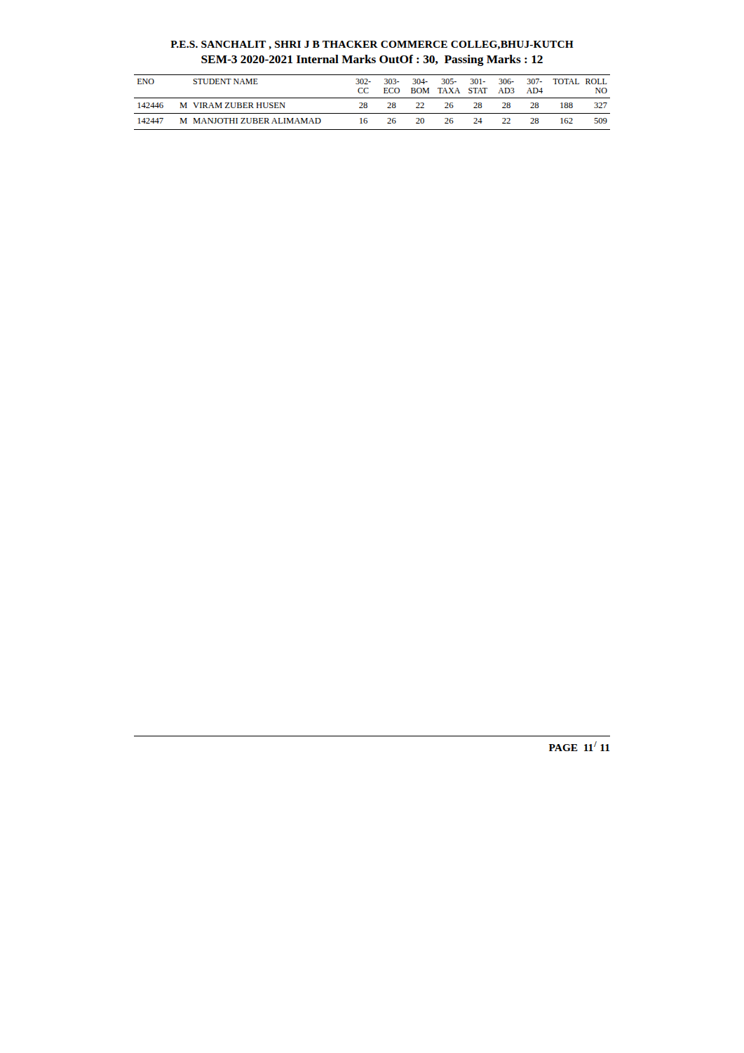P.E.S. SANCHALIT , SHRI J B THACKER COMMERCE COLLEG,BHUJ-KUTCH
SEM-3 2020-2021 Internal Marks OutOf : 30, Passing Marks : 12
| ENO | | STUDENT NAME | 302- | 303- | 304- | 305- | 301- | 306- | 307- | TOTAL | ROLL |
| --- | --- | --- | --- | --- | --- | --- | --- | --- | --- | --- | --- |
| | | | CC | ECO | BOM | TAXA | STAT | AD3 | AD4 | | NO |
| 142446 | M | VIRAM ZUBER HUSEN | 28 | 28 | 22 | 26 | 28 | 28 | 28 | 188 | 327 |
| 142447 | M | MANJOTHI ZUBER ALIMAMAD | 16 | 26 | 20 | 26 | 24 | 22 | 28 | 162 | 509 |
PAGE 11/ 11